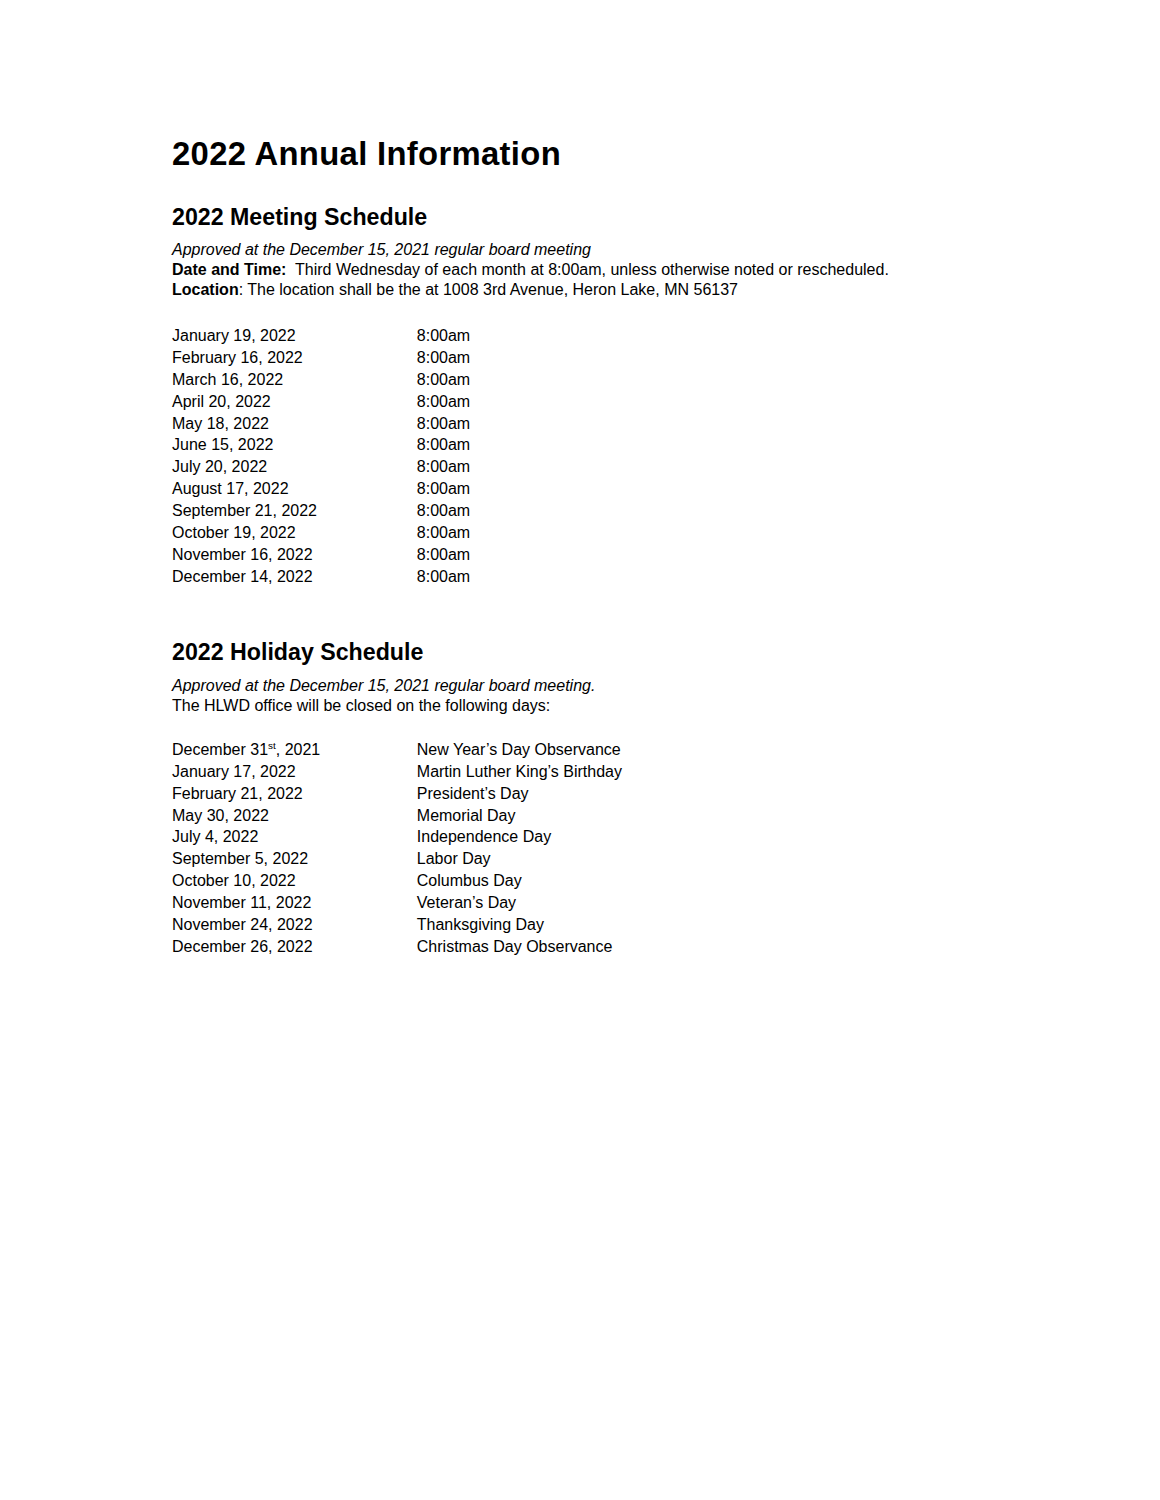2022 Annual Information
2022 Meeting Schedule
Approved at the December 15, 2021 regular board meeting
Date and Time: Third Wednesday of each month at 8:00am, unless otherwise noted or rescheduled.
Location: The location shall be the at 1008 3rd Avenue, Heron Lake, MN 56137
| January 19, 2022 | 8:00am |
| February 16, 2022 | 8:00am |
| March 16, 2022 | 8:00am |
| April 20, 2022 | 8:00am |
| May 18, 2022 | 8:00am |
| June 15, 2022 | 8:00am |
| July 20, 2022 | 8:00am |
| August 17, 2022 | 8:00am |
| September 21, 2022 | 8:00am |
| October 19, 2022 | 8:00am |
| November 16, 2022 | 8:00am |
| December 14, 2022 | 8:00am |
2022 Holiday Schedule
Approved at the December 15, 2021 regular board meeting.
The HLWD office will be closed on the following days:
| December 31 st , 2021 | New Year’s Day Observance |
| January 17, 2022 | Martin Luther King’s Birthday |
| February 21, 2022 | President’s Day |
| May 30, 2022 | Memorial Day |
| July 4, 2022 | Independence Day |
| September 5, 2022 | Labor Day |
| October 10, 2022 | Columbus Day |
| November 11, 2022 | Veteran’s Day |
| November 24, 2022 | Thanksgiving Day |
| December 26, 2022 | Christmas Day Observance |